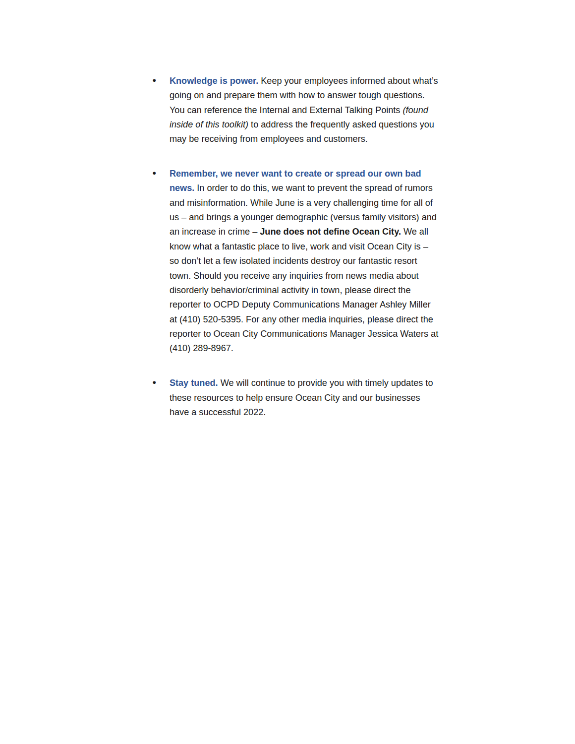Knowledge is power. Keep your employees informed about what’s going on and prepare them with how to answer tough questions. You can reference the Internal and External Talking Points (found inside of this toolkit) to address the frequently asked questions you may be receiving from employees and customers.
Remember, we never want to create or spread our own bad news. In order to do this, we want to prevent the spread of rumors and misinformation. While June is a very challenging time for all of us – and brings a younger demographic (versus family visitors) and an increase in crime – June does not define Ocean City. We all know what a fantastic place to live, work and visit Ocean City is – so don’t let a few isolated incidents destroy our fantastic resort town. Should you receive any inquiries from news media about disorderly behavior/criminal activity in town, please direct the reporter to OCPD Deputy Communications Manager Ashley Miller at (410) 520-5395. For any other media inquiries, please direct the reporter to Ocean City Communications Manager Jessica Waters at (410) 289-8967.
Stay tuned. We will continue to provide you with timely updates to these resources to help ensure Ocean City and our businesses have a successful 2022.